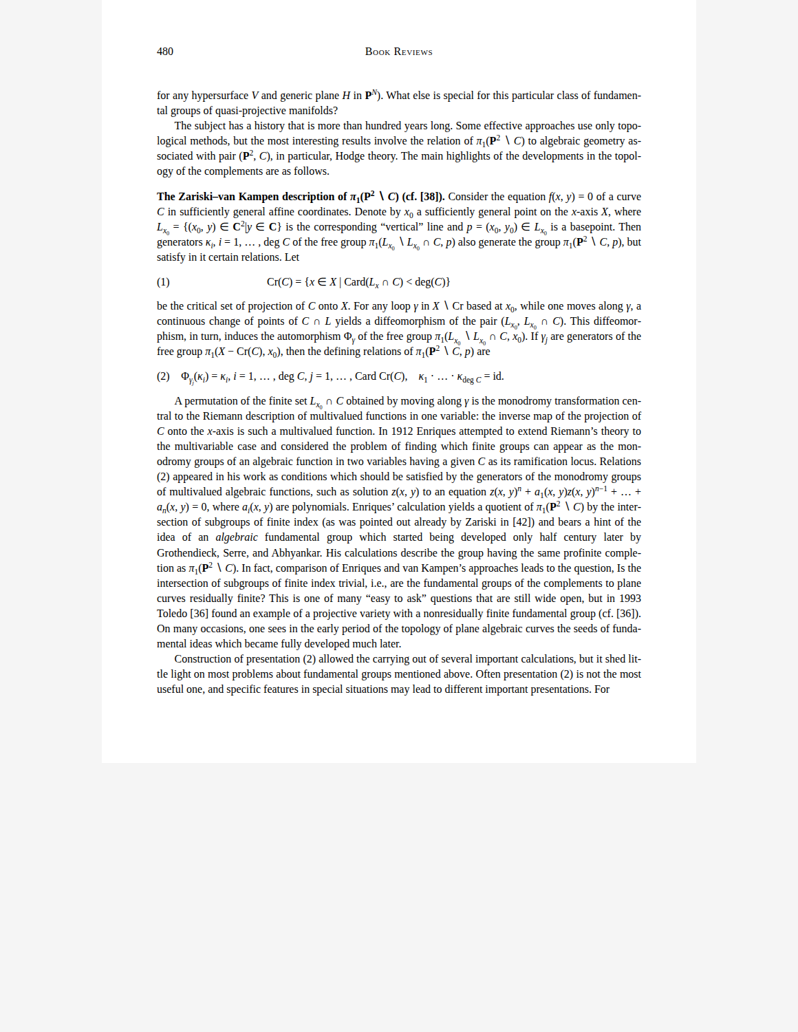480 Book Reviews
for any hypersurface V and generic plane H in PN). What else is special for this particular class of fundamental groups of quasi-projective manifolds?
The subject has a history that is more than hundred years long. Some effective approaches use only topological methods, but the most interesting results involve the relation of π1(P2 ∖ C) to algebraic geometry associated with pair (P2, C), in particular, Hodge theory. The main highlights of the developments in the topology of the complements are as follows.
The Zariski–van Kampen description of π1(P2 ∖ C) (cf. [38]). Consider the equation f(x, y) = 0 of a curve C in sufficiently general affine coordinates. Denote by x0 a sufficiently general point on the x-axis X, where Lx0 = {(x0, y) ∈ C2|y ∈ C} is the corresponding “vertical” line and p = (x0, y0) ∈ Lx0 is a basepoint. Then generators κi, i = 1, … , deg C of the free group π1(Lx0 ∖ Lx0 ∩ C, p) also generate the group π1(P2 ∖ C, p), but satisfy in it certain relations. Let
(1) Cr(C) = {x ∈ X | Card(Lx ∩ C) < deg(C)}
be the critical set of projection of C onto X. For any loop γ in X ∖ Cr based at x0, while one moves along γ, a continuous change of points of C ∩ L yields a diffeomorphism of the pair (Lx0, Lx0 ∩ C). This diffeomorphism, in turn, induces the automorphism Φγ of the free group π1(Lx0 ∖ Lx0 ∩ C, x0). If γj are generators of the free group π1(X − Cr(C), x0), then the defining relations of π1(P2 ∖ C, p) are
(2) Φγj(κi) = κi, i = 1, … , deg C, j = 1, … , Card Cr(C), κ1 · … · κdeg C = id.
A permutation of the finite set Lx0 ∩ C obtained by moving along γ is the monodromy transformation central to the Riemann description of multivalued functions in one variable: the inverse map of the projection of C onto the x-axis is such a multivalued function. In 1912 Enriques attempted to extend Riemann’s theory to the multivariable case and considered the problem of finding which finite groups can appear as the monodromy groups of an algebraic function in two variables having a given C as its ramification locus. Relations (2) appeared in his work as conditions which should be satisfied by the generators of the monodromy groups of multivalued algebraic functions, such as solution z(x, y) to an equation z(x, y)n + a1(x, y)z(x, y)n−1 + … + an(x, y) = 0, where ai(x, y) are polynomials. Enriques’ calculation yields a quotient of π1(P2 ∖ C) by the intersection of subgroups of finite index (as was pointed out already by Zariski in [42]) and bears a hint of the idea of an algebraic fundamental group which started being developed only half century later by Grothendieck, Serre, and Abhyankar. His calculations describe the group having the same profinite completion as π1(P2 ∖ C). In fact, comparison of Enriques and van Kampen’s approaches leads to the question, Is the intersection of subgroups of finite index trivial, i.e., are the fundamental groups of the complements to plane curves residually finite? This is one of many “easy to ask” questions that are still wide open, but in 1993 Toledo [36] found an example of a projective variety with a nonresidually finite fundamental group (cf. [36]). On many occasions, one sees in the early period of the topology of plane algebraic curves the seeds of fundamental ideas which became fully developed much later.
Construction of presentation (2) allowed the carrying out of several important calculations, but it shed little light on most problems about fundamental groups mentioned above. Often presentation (2) is not the most useful one, and specific features in special situations may lead to different important presentations. For